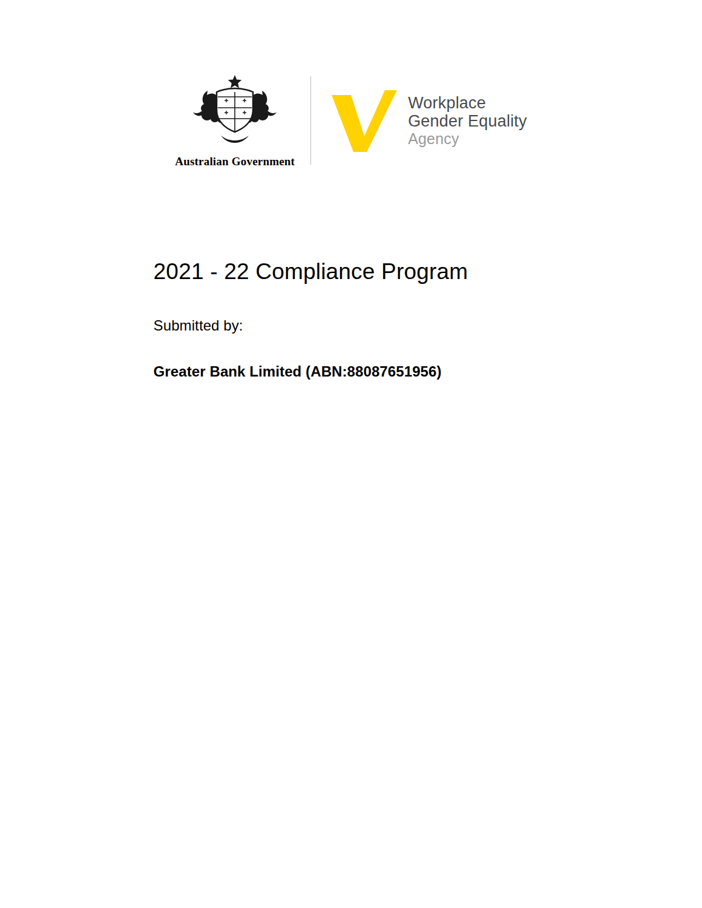Australian Government
Workplace
Gender Equality
Agency
2021 - 22 Compliance Program
Submitted by:
Greater Bank Limited (ABN:88087651956)